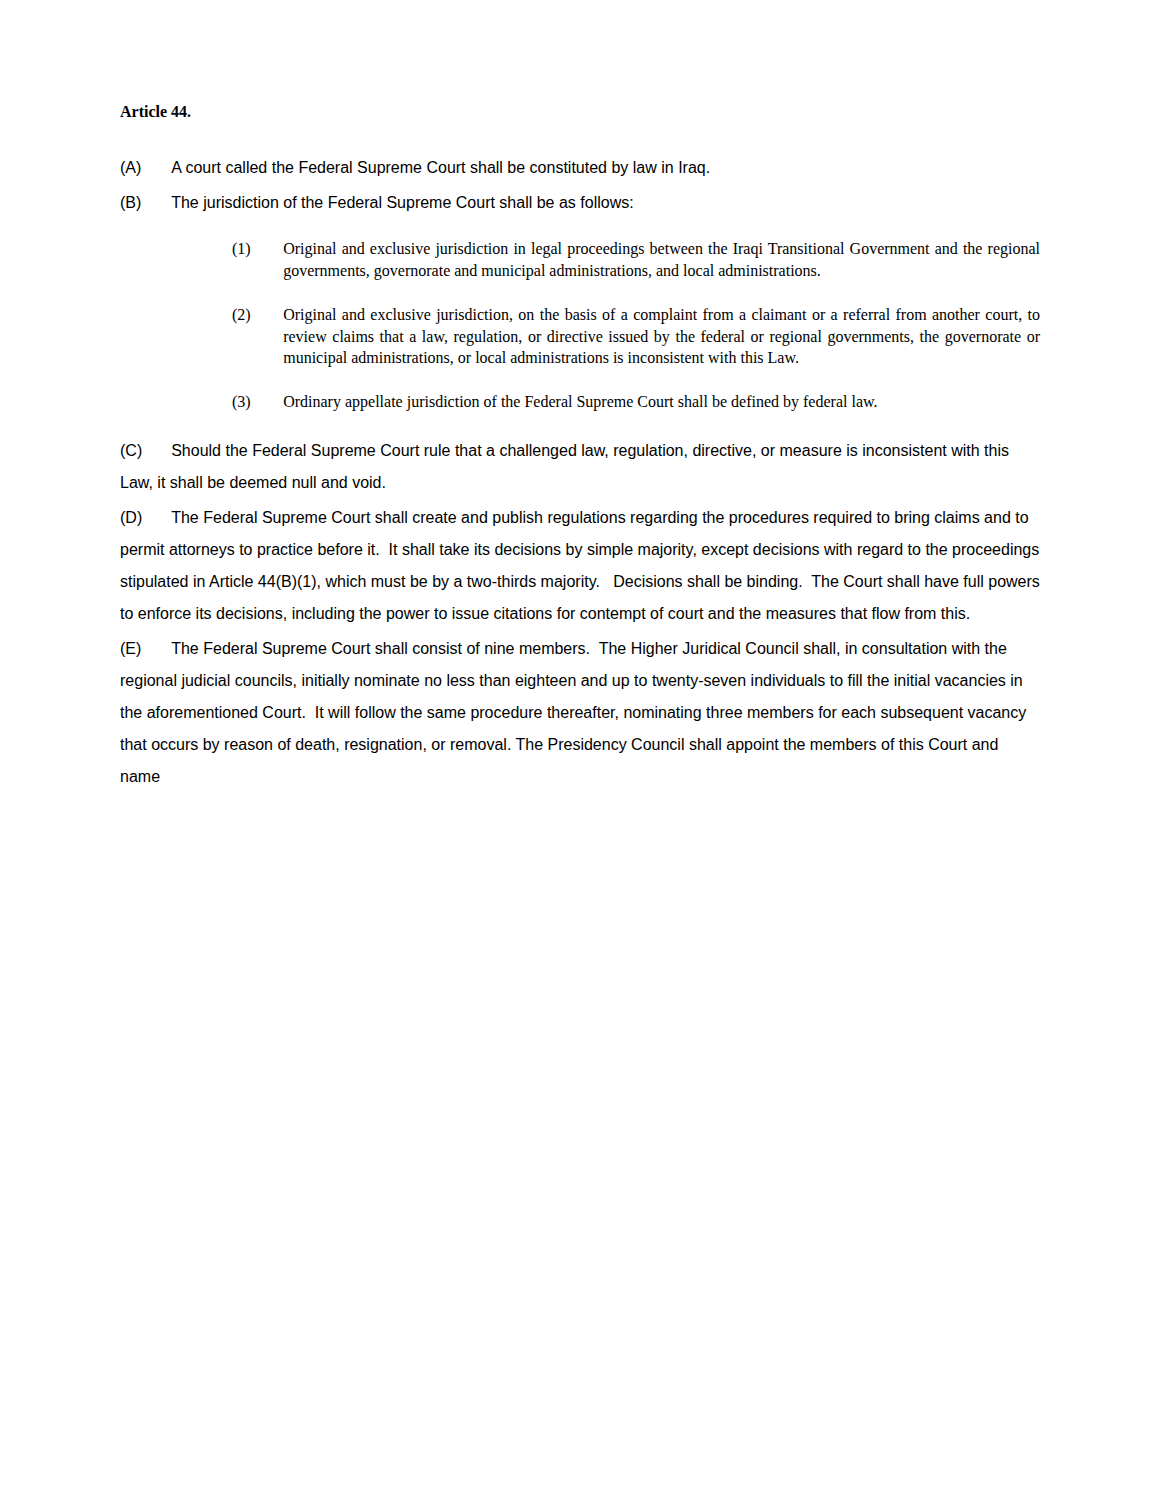Article 44.
(A) A court called the Federal Supreme Court shall be constituted by law in Iraq.
(B) The jurisdiction of the Federal Supreme Court shall be as follows:
(1) Original and exclusive jurisdiction in legal proceedings between the Iraqi Transitional Government and the regional governments, governorate and municipal administrations, and local administrations.
(2) Original and exclusive jurisdiction, on the basis of a complaint from a claimant or a referral from another court, to review claims that a law, regulation, or directive issued by the federal or regional governments, the governorate or municipal administrations, or local administrations is inconsistent with this Law.
(3) Ordinary appellate jurisdiction of the Federal Supreme Court shall be defined by federal law.
(C) Should the Federal Supreme Court rule that a challenged law, regulation, directive, or measure is inconsistent with this Law, it shall be deemed null and void.
(D) The Federal Supreme Court shall create and publish regulations regarding the procedures required to bring claims and to permit attorneys to practice before it. It shall take its decisions by simple majority, except decisions with regard to the proceedings stipulated in Article 44(B)(1), which must be by a two-thirds majority. Decisions shall be binding. The Court shall have full powers to enforce its decisions, including the power to issue citations for contempt of court and the measures that flow from this.
(E) The Federal Supreme Court shall consist of nine members. The Higher Juridical Council shall, in consultation with the regional judicial councils, initially nominate no less than eighteen and up to twenty-seven individuals to fill the initial vacancies in the aforementioned Court. It will follow the same procedure thereafter, nominating three members for each subsequent vacancy that occurs by reason of death, resignation, or removal. The Presidency Council shall appoint the members of this Court and name